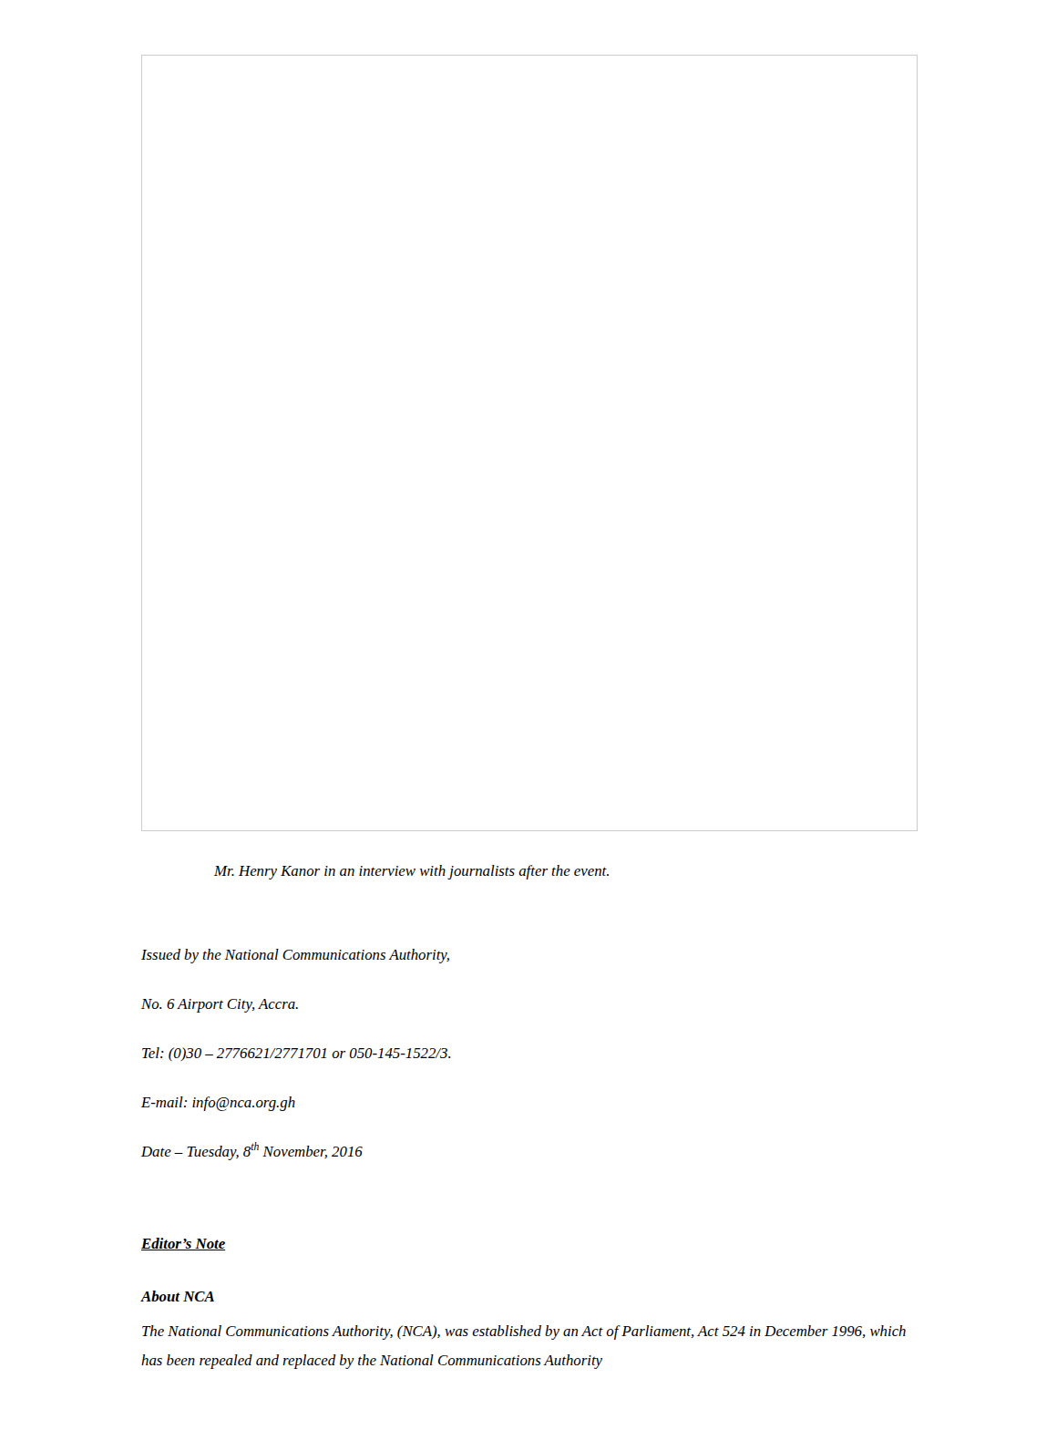Mr. Henry Kanor in an interview with journalists after the event.
Issued by the National Communications Authority,
No. 6 Airport City, Accra.
Tel: (0)30 – 2776621/2771701 or 050-145-1522/3.
E-mail: info@nca.org.gh
Date – Tuesday, 8th November, 2016
Editor’s Note
About NCA
The National Communications Authority, (NCA), was established by an Act of Parliament, Act 524 in December 1996, which has been repealed and replaced by the National Communications Authority